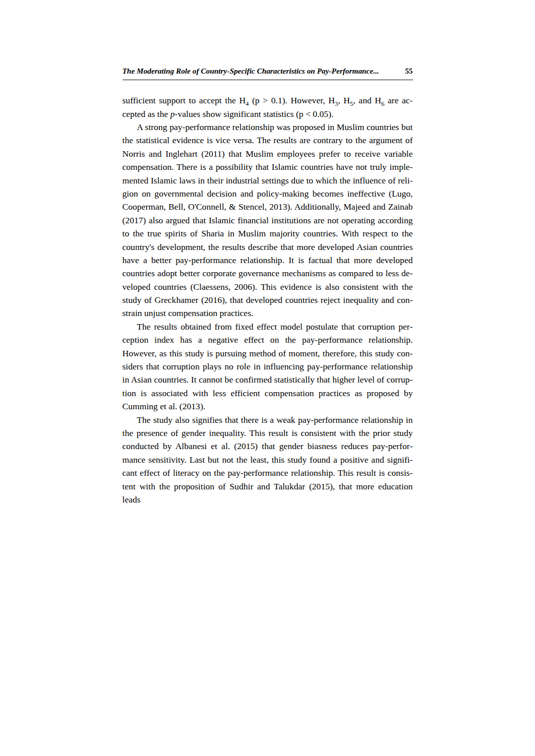The Moderating Role of Country-Specific Characteristics on Pay-Performance... 55
sufficient support to accept the H4 (p > 0.1). However, H3, H5, and H6 are accepted as the p-values show significant statistics (p < 0.05).
A strong pay-performance relationship was proposed in Muslim countries but the statistical evidence is vice versa. The results are contrary to the argument of Norris and Inglehart (2011) that Muslim employees prefer to receive variable compensation. There is a possibility that Islamic countries have not truly implemented Islamic laws in their industrial settings due to which the influence of religion on governmental decision and policy-making becomes ineffective (Lugo, Cooperman, Bell, O'Connell, & Stencel, 2013). Additionally, Majeed and Zainab (2017) also argued that Islamic financial institutions are not operating according to the true spirits of Sharia in Muslim majority countries. With respect to the country's development, the results describe that more developed Asian countries have a better pay-performance relationship. It is factual that more developed countries adopt better corporate governance mechanisms as compared to less developed countries (Claessens, 2006). This evidence is also consistent with the study of Greckhamer (2016), that developed countries reject inequality and constrain unjust compensation practices.
The results obtained from fixed effect model postulate that corruption perception index has a negative effect on the pay-performance relationship. However, as this study is pursuing method of moment, therefore, this study considers that corruption plays no role in influencing pay-performance relationship in Asian countries. It cannot be confirmed statistically that higher level of corruption is associated with less efficient compensation practices as proposed by Cumming et al. (2013).
The study also signifies that there is a weak pay-performance relationship in the presence of gender inequality. This result is consistent with the prior study conducted by Albanesi et al. (2015) that gender biasness reduces pay-performance sensitivity. Last but not the least, this study found a positive and significant effect of literacy on the pay-performance relationship. This result is consistent with the proposition of Sudhir and Talukdar (2015), that more education leads